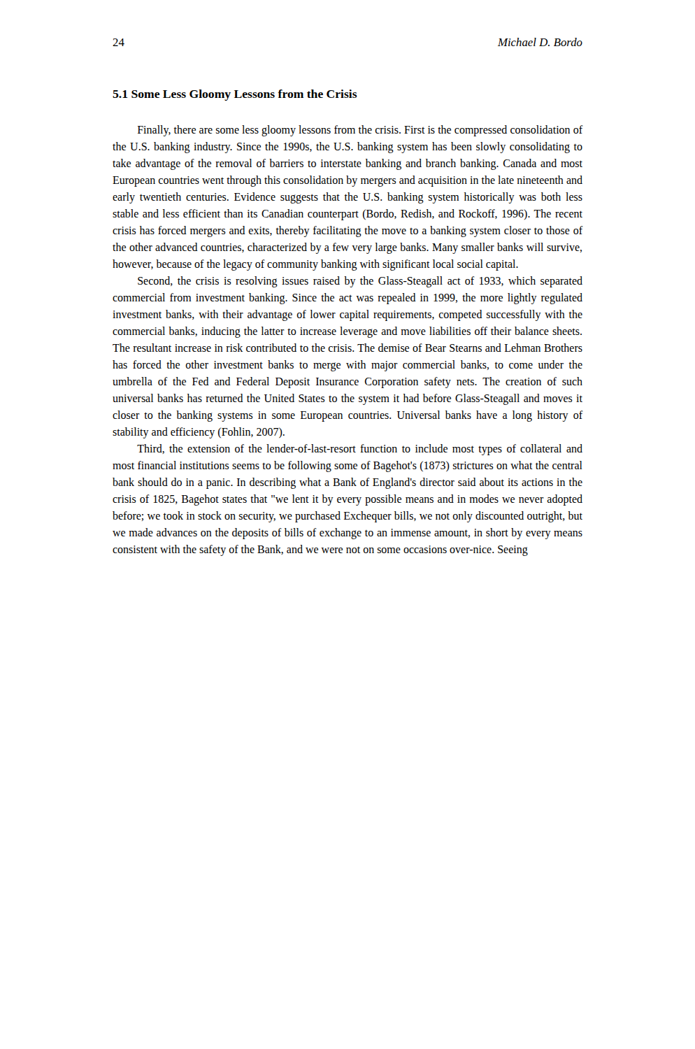24 Michael D. Bordo
5.1 Some Less Gloomy Lessons from the Crisis
Finally, there are some less gloomy lessons from the crisis. First is the compressed consolidation of the U.S. banking industry. Since the 1990s, the U.S. banking system has been slowly consolidating to take advantage of the removal of barriers to interstate banking and branch banking. Canada and most European countries went through this consolidation by mergers and acquisition in the late nineteenth and early twentieth centuries. Evidence suggests that the U.S. banking system historically was both less stable and less efficient than its Canadian counterpart (Bordo, Redish, and Rockoff, 1996). The recent crisis has forced mergers and exits, thereby facilitating the move to a banking system closer to those of the other advanced countries, characterized by a few very large banks. Many smaller banks will survive, however, because of the legacy of community banking with significant local social capital.
Second, the crisis is resolving issues raised by the Glass-Steagall act of 1933, which separated commercial from investment banking. Since the act was repealed in 1999, the more lightly regulated investment banks, with their advantage of lower capital requirements, competed successfully with the commercial banks, inducing the latter to increase leverage and move liabilities off their balance sheets. The resultant increase in risk contributed to the crisis. The demise of Bear Stearns and Lehman Brothers has forced the other investment banks to merge with major commercial banks, to come under the umbrella of the Fed and Federal Deposit Insurance Corporation safety nets. The creation of such universal banks has returned the United States to the system it had before Glass-Steagall and moves it closer to the banking systems in some European countries. Universal banks have a long history of stability and efficiency (Fohlin, 2007).
Third, the extension of the lender-of-last-resort function to include most types of collateral and most financial institutions seems to be following some of Bagehot's (1873) strictures on what the central bank should do in a panic. In describing what a Bank of England's director said about its actions in the crisis of 1825, Bagehot states that "we lent it by every possible means and in modes we never adopted before; we took in stock on security, we purchased Exchequer bills, we not only discounted outright, but we made advances on the deposits of bills of exchange to an immense amount, in short by every means consistent with the safety of the Bank, and we were not on some occasions over-nice. Seeing